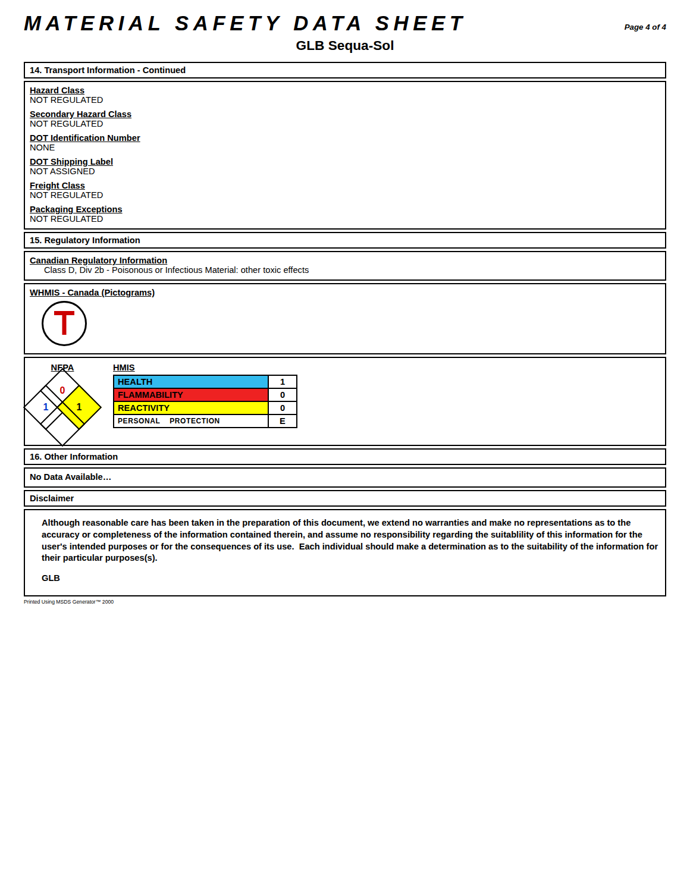MATERIAL SAFETY DATA SHEET
Page 4 of 4
GLB Sequa-Sol
14. Transport Information - Continued
Hazard Class
NOT REGULATED
Secondary Hazard Class
NOT REGULATED
DOT Identification Number
NONE
DOT Shipping Label
NOT ASSIGNED
Freight Class
NOT REGULATED
Packaging Exceptions
NOT REGULATED
15. Regulatory Information
Canadian Regulatory Information
Class D, Div 2b - Poisonous or Infectious Material: other toxic effects
WHMIS - Canada (Pictograms)
NFPA
0
1
1
HMIS
| HEALTH | 1 |
| FLAMMABILITY | 0 |
| REACTIVITY | 0 |
| PERSONAL PROTECTION | E |
16. Other Information
No Data Available…
Disclaimer
Although reasonable care has been taken in the preparation of this document, we extend no warranties and make no representations as to the accuracy or completeness of the information contained therein, and assume no responsibility regarding the suitablility of this information for the user's intended purposes or for the consequences of its use. Each individual should make a determination as to the suitability of the information for their particular purposes(s).
GLB
Printed Using MSDS Generator™ 2000